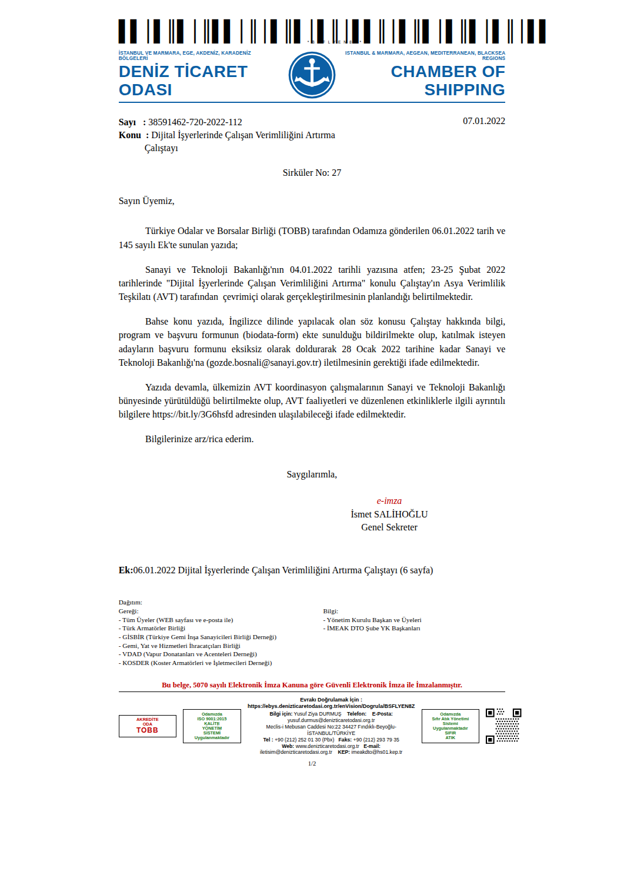▌▌│▌║▌│║▌▌│║│▌║▌│▌║│▌▌║│▌║▌│▌║▌│▌║│▌▌ * B S F L Y E N 8 Z *
İSTANBUL VE MARMARA, EGE, AKDENİZ, KARADENİZ BÖLGELERİ DENİZ TİCARET ODASI
ISTANBUL & MARMARA, AEGEAN, MEDITERRANEAN, BLACKSEA REGIONS CHAMBER OF SHIPPING
Sayı : 38591462-720-2022-112
Konu : Dijital İşyerlerinde Çalışan Verimliliğini Artırma
Çalıştayı
07.01.2022
Sirküler No: 27
Sayın Üyemiz,
Türkiye Odalar ve Borsalar Birliği (TOBB) tarafından Odamıza gönderilen 06.01.2022 tarih ve 145 sayılı Ek'te sunulan yazıda;
Sanayi ve Teknoloji Bakanlığı'nın 04.01.2022 tarihli yazısına atfen; 23-25 Şubat 2022 tarihlerinde "Dijital İşyerlerinde Çalışan Verimliliğini Artırma" konulu Çalıştay'ın Asya Verimlilik Teşkilatı (AVT) tarafından çevrimiçi olarak gerçekleştirilmesinin planlandığı belirtilmektedir.
Bahse konu yazıda, İngilizce dilinde yapılacak olan söz konusu Çalıştay hakkında bilgi, program ve başvuru formunun (biodata-form) ekte sunulduğu bildirilmekte olup, katılmak isteyen adayların başvuru formunu eksiksiz olarak doldurarak 28 Ocak 2022 tarihine kadar Sanayi ve Teknoloji Bakanlığı'na (gozde.bosnali@sanayi.gov.tr) iletilmesinin gerektiği ifade edilmektedir.
Yazıda devamla, ülkemizin AVT koordinasyon çalışmalarının Sanayi ve Teknoloji Bakanlığı bünyesinde yürütüldüğü belirtilmekte olup, AVT faaliyetleri ve düzenlenen etkinliklerle ilgili ayrıntılı bilgilere https://bit.ly/3G6hsfd adresinden ulaşılabileceği ifade edilmektedir.
Bilgilerinize arz/rica ederim.
Saygılarımla,
e-imza
İsmet SALİHOĞLU
Genel Sekreter
Ek: 06.01.2022 Dijital İşyerlerinde Çalışan Verimliliğini Artırma Çalıştayı (6 sayfa)
Dağıtım:
Gereği:
- Tüm Üyeler (WEB sayfası ve e-posta ile)
- Türk Armatörler Birliği
- GİSBİR (Türkiye Gemi İnşa Sanayicileri Birliği Derneği)
- Gemi, Yat ve Hizmetleri İhracatçıları Birliği
- VDAD (Vapur Donatanları ve Acenteleri Derneği)
- KOSDER (Koster Armatörleri ve İşletmecileri Derneği)
Bilgi:
- Yönetim Kurulu Başkan ve Üyeleri
- İMEAK DTO Şube YK Başkanları
Bu belge, 5070 sayılı Elektronik İmza Kanuna göre Güvenli Elektronik İmza ile İmzalanmıştır.
AKREDİTE
ODA
TOBB
Odamızda
ISO 9001:2015
KALİTE
YÖNETİM
SİSTEMİ
Uygulanmaktadır
Evrakı Doğrulamak İçin : https://ebys.denizticaretodasi.org.tr/enVision/Dogrula/BSFLYEN8Z
Bilgi için: Yusuf Ziya DURMUŞ Telefon: E-Posta: yusuf.durmus@denizticaretodasi.org.tr
Meclis-i Mebusan Caddesi No:22 34427 Fındıklı-Beyoğlu-İSTANBUL/TÜRKİYE
Tel : +90 (212) 252 01 30 (Pbx) Faks: +90 (212) 293 79 35
Web: www.denizticaretodasi.org.tr E-mail: iletisim@denizticaretodasi.org.tr KEP: imeakdto@hs01.kep.tr
Odamızda
Sıfır Atık Yönetimi
Sistemi
Uygulanmaktadır
SIFIR
ATIK
1/2